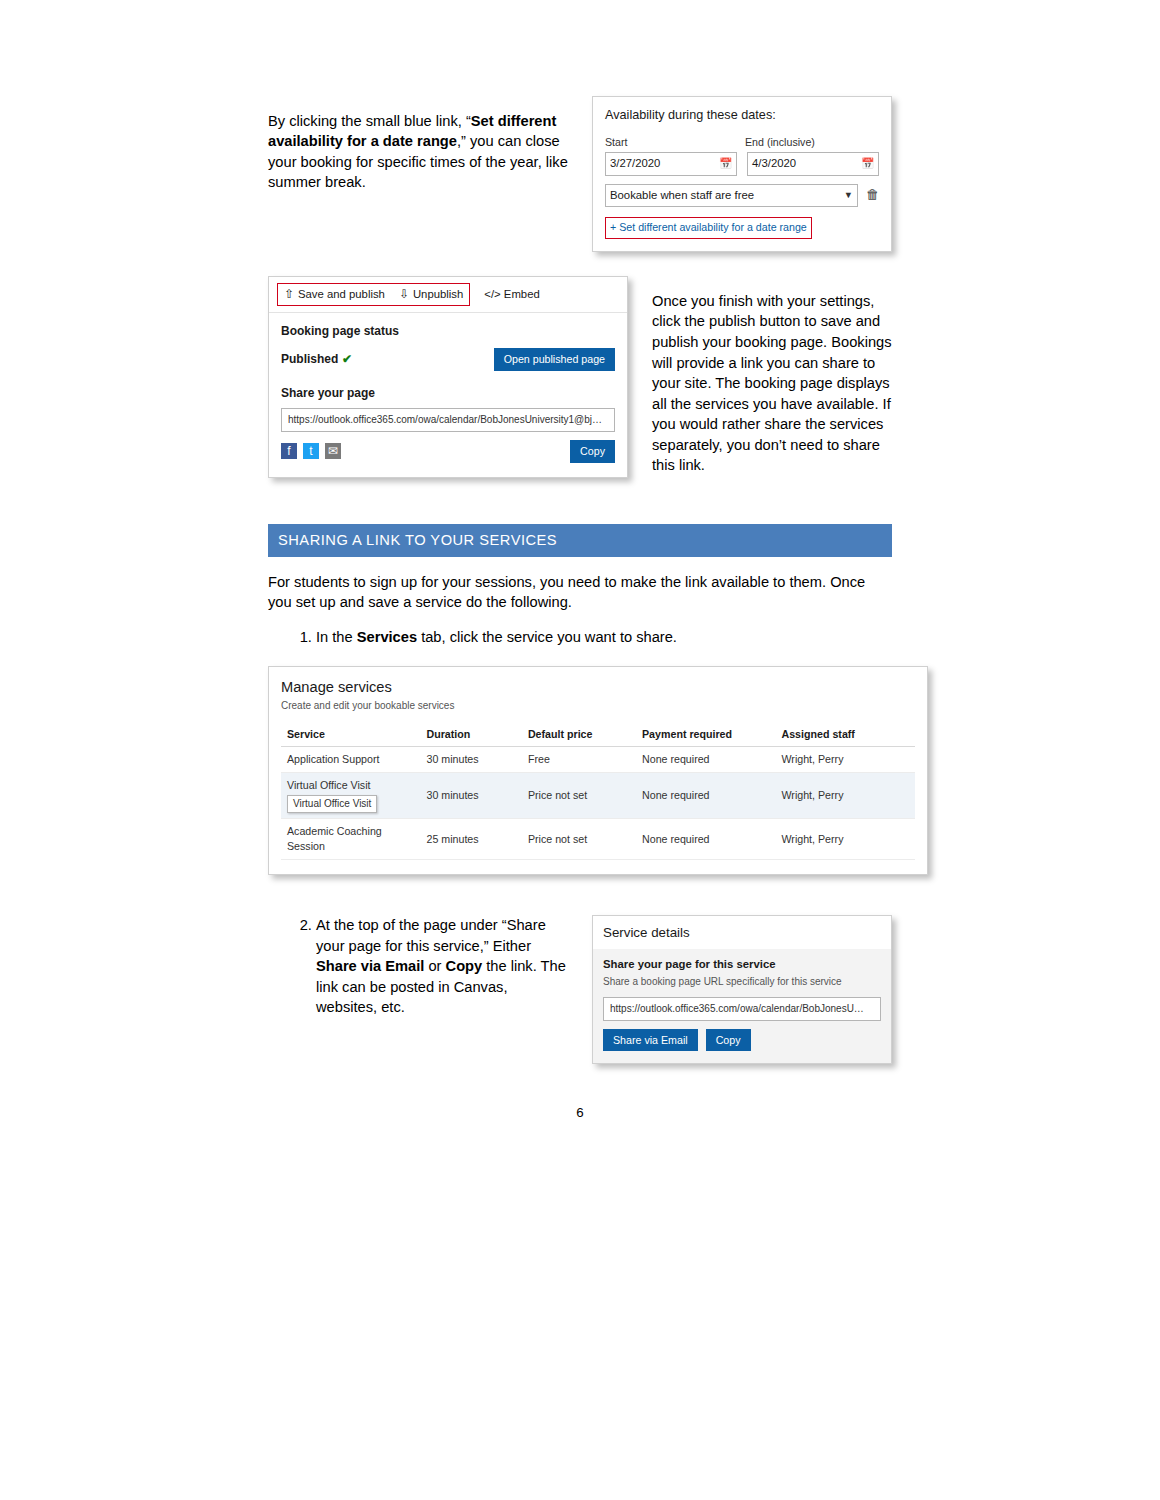By clicking the small blue link, “Set different availability for a date range,” you can close your booking for specific times of the year, like summer break.
Availability during these dates:
Start End (inclusive)
3/27/2020📅
4/3/2020📅
Bookable when staff are free ▼
🗑
+ Set different availability for a date range
⇧ Save and publish ⇩ Unpublish </> Embed
Booking page status
Published ✔ Open published page
Share your page
https://outlook.office365.com/owa/calendar/BobJonesUniversity1@bj…
f t ✉ Copy
Once you finish with your settings, click the publish button to save and publish your booking page. Bookings will provide a link you can share to your site. The booking page displays all the services you have available. If you would rather share the services separately, you don’t need to share this link.
Sharing a Link to Your Services
For students to sign up for your sessions, you need to make the link available to them. Once you set up and save a service do the following.
In the Services tab, click the service you want to share.
Manage services
Create and edit your bookable services
| Service | Duration | Default price | Payment required | Assigned staff |
| --- | --- | --- | --- | --- |
| Application Support | 30 minutes | Free | None required | Wright, Perry |
| Virtual Office Visit Virtual Office Visit | 30 minutes | Price not set | None required | Wright, Perry |
| Academic Coaching Session | 25 minutes | Price not set | None required | Wright, Perry |
At the top of the page under “Share your page for this service,” Either Share via Email or Copy the link. The link can be posted in Canvas, websites, etc.
Service details
Share your page for this service
Share a booking page URL specifically for this service
https://outlook.office365.com/owa/calendar/BobJonesU…
Share via Email Copy
6